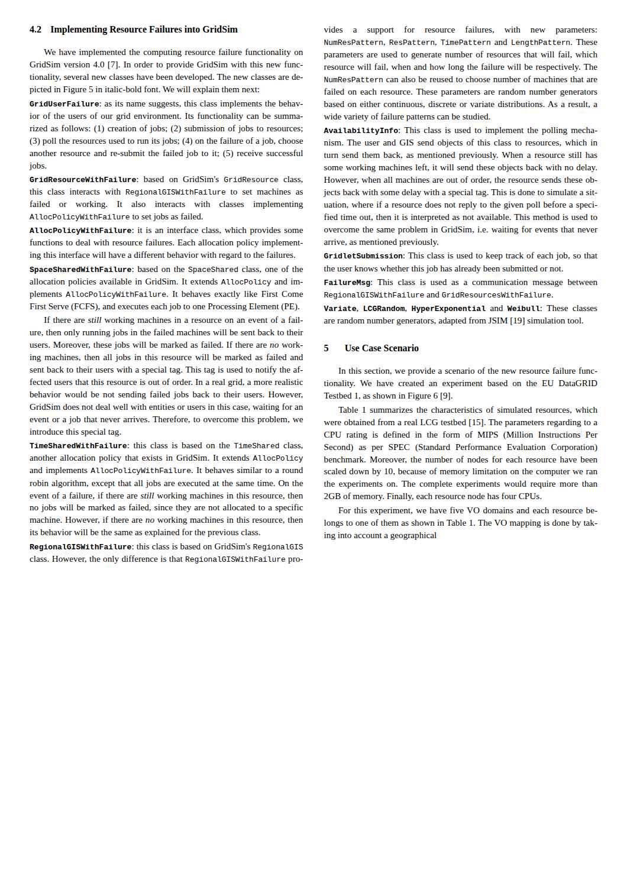4.2 Implementing Resource Failures into GridSim
We have implemented the computing resource failure functionality on GridSim version 4.0 [7]. In order to provide GridSim with this new functionality, several new classes have been developed. The new classes are depicted in Figure 5 in italic-bold font. We will explain them next:
GridUserFailure: as its name suggests, this class implements the behavior of the users of our grid environment. Its functionality can be summarized as follows: (1) creation of jobs; (2) submission of jobs to resources; (3) poll the resources used to run its jobs; (4) on the failure of a job, choose another resource and re-submit the failed job to it; (5) receive successful jobs.
GridResourceWithFailure: based on GridSim's GridResource class, this class interacts with RegionalGISWithFailure to set machines as failed or working. It also interacts with classes implementing AllocPolicyWithFailure to set jobs as failed.
AllocPolicyWithFailure: it is an interface class, which provides some functions to deal with resource failures. Each allocation policy implementing this interface will have a different behavior with regard to the failures.
SpaceSharedWithFailure: based on the SpaceShared class, one of the allocation policies available in GridSim. It extends AllocPolicy and implements AllocPolicyWithFailure. It behaves exactly like First Come First Serve (FCFS), and executes each job to one Processing Element (PE).
If there are still working machines in a resource on an event of a failure, then only running jobs in the failed machines will be sent back to their users. Moreover, these jobs will be marked as failed. If there are no working machines, then all jobs in this resource will be marked as failed and sent back to their users with a special tag. This tag is used to notify the affected users that this resource is out of order. In a real grid, a more realistic behavior would be not sending failed jobs back to their users. However, GridSim does not deal well with entities or users in this case, waiting for an event or a job that never arrives. Therefore, to overcome this problem, we introduce this special tag.
TimeSharedWithFailure: this class is based on the TimeShared class, another allocation policy that exists in GridSim. It extends AllocPolicy and implements AllocPolicyWithFailure. It behaves similar to a round robin algorithm, except that all jobs are executed at the same time. On the event of a failure, if there are still working machines in this resource, then no jobs will be marked as failed, since they are not allocated to a specific machine. However, if there are no working machines in this resource, then its behavior will be the same as explained for the previous class.
RegionalGISWithFailure: this class is based on GridSim's RegionalGIS class. However, the only difference is that RegionalGISWithFailure provides a support for resource failures, with new parameters: NumResPattern, ResPattern, TimePattern and LengthPattern. These parameters are used to generate number of resources that will fail, which resource will fail, when and how long the failure will be respectively. The NumResPattern can also be reused to choose number of machines that are failed on each resource. These parameters are random number generators based on either continuous, discrete or variate distributions. As a result, a wide variety of failure patterns can be studied.
AvailabilityInfo: This class is used to implement the polling mechanism. The user and GIS send objects of this class to resources, which in turn send them back, as mentioned previously. When a resource still has some working machines left, it will send these objects back with no delay. However, when all machines are out of order, the resource sends these objects back with some delay with a special tag. This is done to simulate a situation, where if a resource does not reply to the given poll before a specified time out, then it is interpreted as not available. This method is used to overcome the same problem in GridSim, i.e. waiting for events that never arrive, as mentioned previously.
GridletSubmission: This class is used to keep track of each job, so that the user knows whether this job has already been submitted or not.
FailureMsg: This class is used as a communication message between RegionalGISWithFailure and GridResourcesWithFailure.
Variate, LCGRandom, HyperExponential and Weibull: These classes are random number generators, adapted from JSIM [19] simulation tool.
5 Use Case Scenario
In this section, we provide a scenario of the new resource failure functionality. We have created an experiment based on the EU DataGRID Testbed 1, as shown in Figure 6 [9].
Table 1 summarizes the characteristics of simulated resources, which were obtained from a real LCG testbed [15]. The parameters regarding to a CPU rating is defined in the form of MIPS (Million Instructions Per Second) as per SPEC (Standard Performance Evaluation Corporation) benchmark. Moreover, the number of nodes for each resource have been scaled down by 10, because of memory limitation on the computer we ran the experiments on. The complete experiments would require more than 2GB of memory. Finally, each resource node has four CPUs.
For this experiment, we have five VO domains and each resource belongs to one of them as shown in Table 1. The VO mapping is done by taking into account a geographical